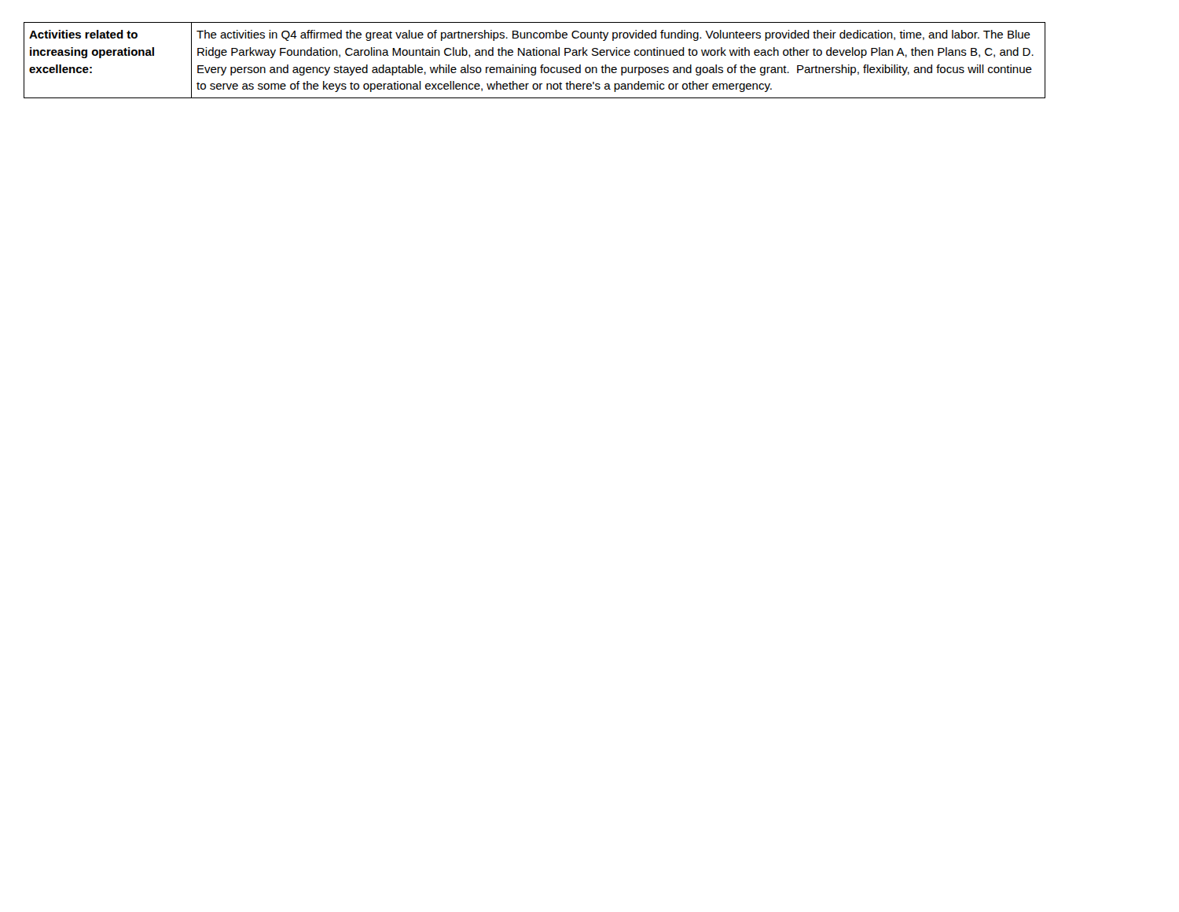| Activities related to increasing operational excellence: | The activities in Q4 affirmed the great value of partnerships. Buncombe County provided funding. Volunteers provided their dedication, time, and labor. The Blue Ridge Parkway Foundation, Carolina Mountain Club, and the National Park Service continued to work with each other to develop Plan A, then Plans B, C, and D. Every person and agency stayed adaptable, while also remaining focused on the purposes and goals of the grant. Partnership, flexibility, and focus will continue to serve as some of the keys to operational excellence, whether or not there's a pandemic or other emergency. |